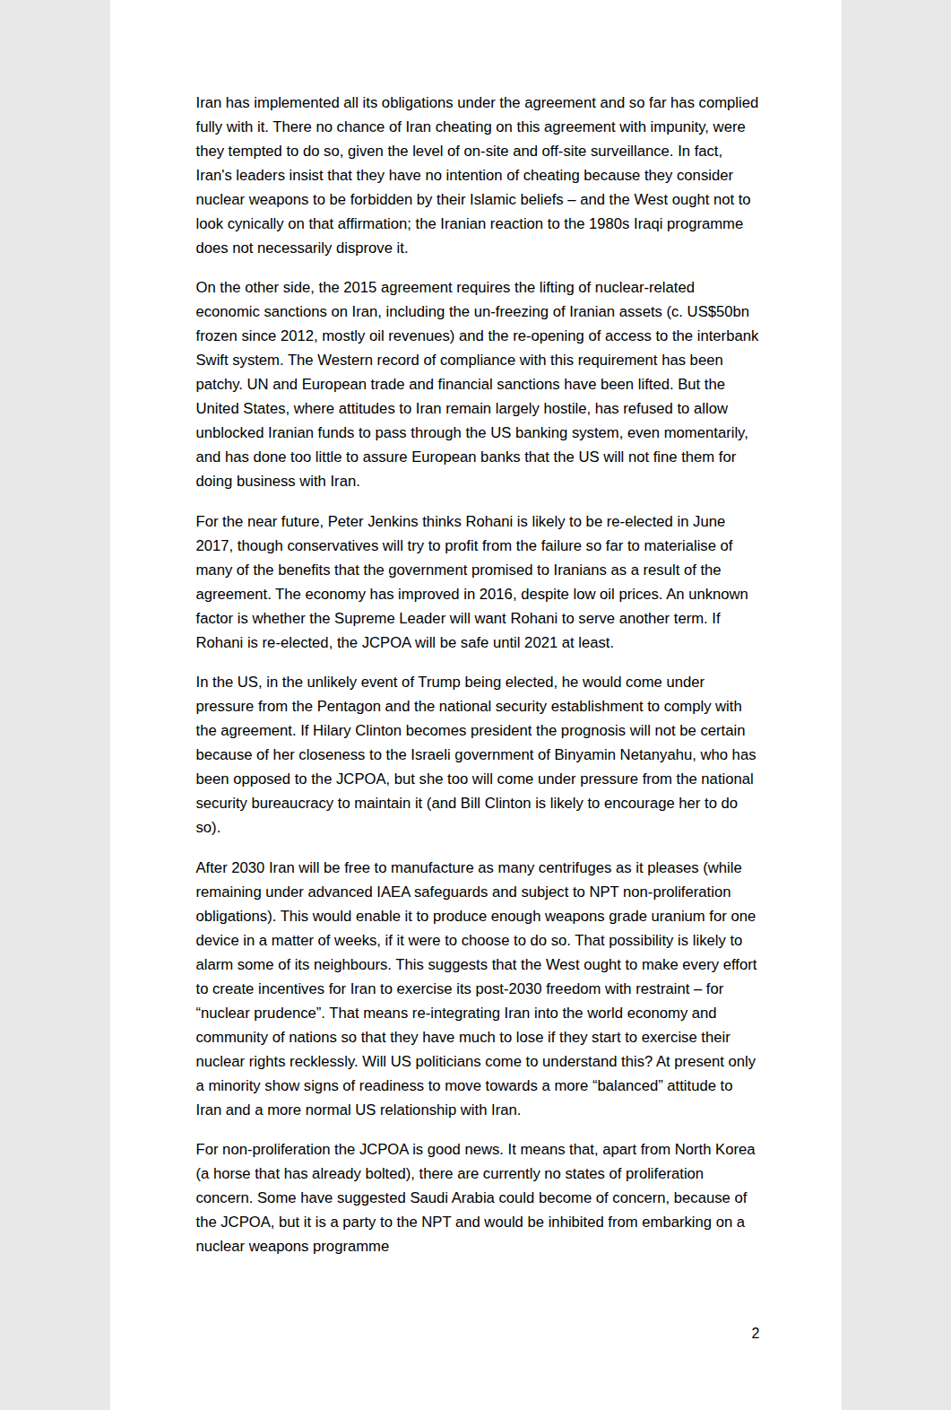Iran has implemented all its obligations under the agreement and so far has complied fully with it. There no chance of Iran cheating on this agreement with impunity, were they tempted to do so, given the level of on-site and off-site surveillance. In fact, Iran's leaders insist that they have no intention of cheating because they consider nuclear weapons to be forbidden by their Islamic beliefs – and the West ought not to look cynically on that affirmation; the Iranian reaction to the 1980s Iraqi programme does not necessarily disprove it.
On the other side, the 2015 agreement requires the lifting of nuclear-related economic sanctions on Iran, including the un-freezing of Iranian assets (c. US$50bn frozen since 2012, mostly oil revenues) and the re-opening of access to the interbank Swift system. The Western record of compliance with this requirement has been patchy. UN and European trade and financial sanctions have been lifted. But the United States, where attitudes to Iran remain largely hostile, has refused to allow unblocked Iranian funds to pass through the US banking system, even momentarily, and has done too little to assure European banks that the US will not fine them for doing business with Iran.
For the near future, Peter Jenkins thinks Rohani is likely to be re-elected in June 2017, though conservatives will try to profit from the failure so far to materialise of many of the benefits that the government promised to Iranians as a result of the agreement. The economy has improved in 2016, despite low oil prices. An unknown factor is whether the Supreme Leader will want Rohani to serve another term. If Rohani is re-elected, the JCPOA will be safe until 2021 at least.
In the US, in the unlikely event of Trump being elected, he would come under pressure from the Pentagon and the national security establishment to comply with the agreement. If Hilary Clinton becomes president the prognosis will not be certain because of her closeness to the Israeli government of Binyamin Netanyahu, who has been opposed to the JCPOA, but she too will come under pressure from the national security bureaucracy to maintain it (and Bill Clinton is likely to encourage her to do so).
After 2030 Iran will be free to manufacture as many centrifuges as it pleases (while remaining under advanced IAEA safeguards and subject to NPT non-proliferation obligations). This would enable it to produce enough weapons grade uranium for one device in a matter of weeks, if it were to choose to do so. That possibility is likely to alarm some of its neighbours. This suggests that the West ought to make every effort to create incentives for Iran to exercise its post-2030 freedom with restraint – for “nuclear prudence”. That means re-integrating Iran into the world economy and community of nations so that they have much to lose if they start to exercise their nuclear rights recklessly. Will US politicians come to understand this? At present only a minority show signs of readiness to move towards a more “balanced” attitude to Iran and a more normal US relationship with Iran.
For non-proliferation the JCPOA is good news. It means that, apart from North Korea (a horse that has already bolted), there are currently no states of proliferation concern. Some have suggested Saudi Arabia could become of concern, because of the JCPOA, but it is a party to the NPT and would be inhibited from embarking on a nuclear weapons programme
2